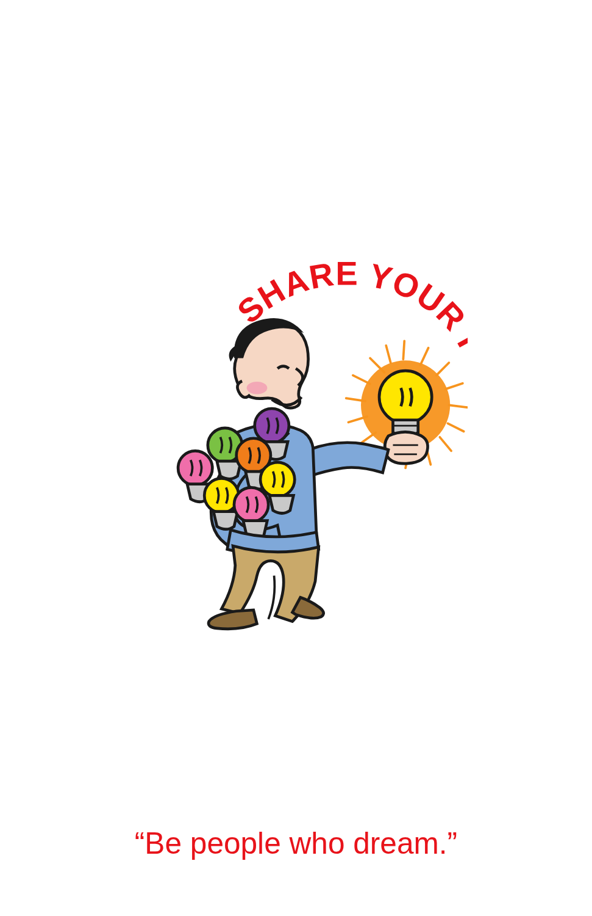Share Your Ideas A smiling man in a blue shirt and tan trousers raises a brightly glowing light bulb in his right hand. His left arm holds a bundle of pink, green, orange, purple and yellow light bulbs. Curved red hand-lettering above him reads "Share Your Ideas". SHARE YOUR IDEAS
“Be people who dream.”